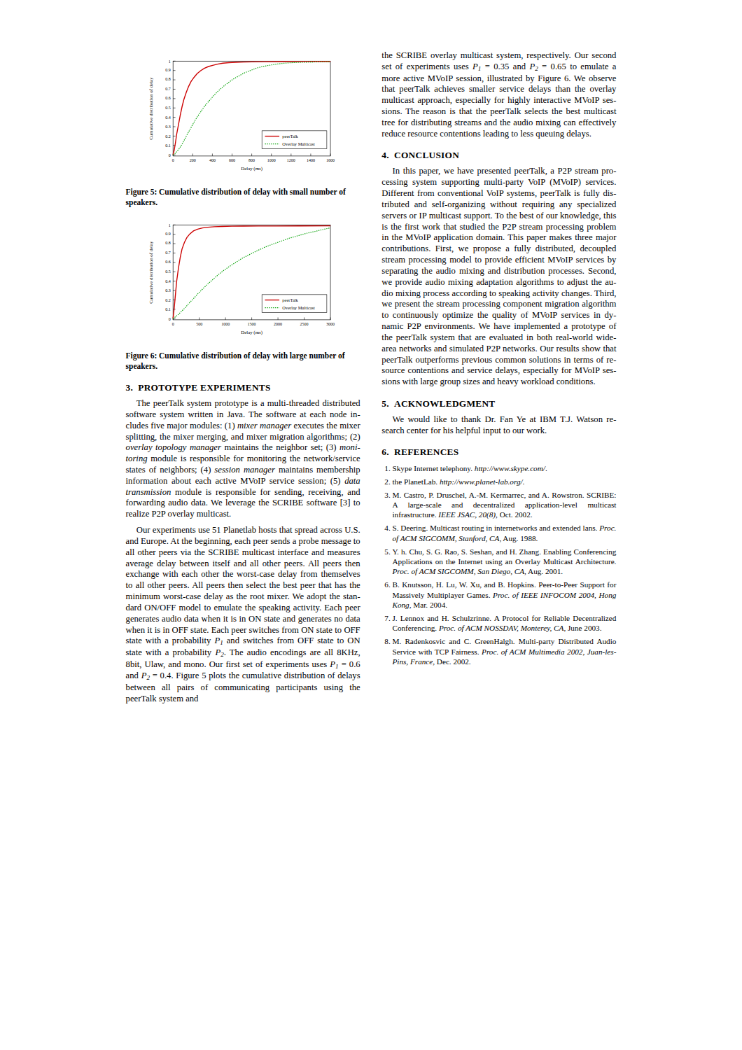0 0.1 0.2 0.3 0.4 0.5 0.6 0.7 0.8 0.9 1 0 200 400 600 800 1000 1200 1400 1600 Delay (ms) Cumulative distribution of delay peerTalk Overlay Multicast
Figure 5: Cumulative distribution of delay with small number of speakers.
0 0.1 0.2 0.3 0.4 0.5 0.6 0.7 0.8 0.9 1 0 500 1000 1500 2000 2500 3000 Delay (ms) Cumulative distribution of delay peerTalk Overlay Multicast
Figure 6: Cumulative distribution of delay with large number of speakers.
3. PROTOTYPE EXPERIMENTS
The peerTalk system prototype is a multi-threaded distributed software system written in Java. The software at each node includes five major modules: (1) mixer manager executes the mixer splitting, the mixer merging, and mixer migration algorithms; (2) overlay topology manager maintains the neighbor set; (3) monitoring module is responsible for monitoring the network/service states of neighbors; (4) session manager maintains membership information about each active MVoIP service session; (5) data transmission module is responsible for sending, receiving, and forwarding audio data. We leverage the SCRIBE software [3] to realize P2P overlay multicast.
Our experiments use 51 Planetlab hosts that spread across U.S. and Europe. At the beginning, each peer sends a probe message to all other peers via the SCRIBE multicast interface and measures average delay between itself and all other peers. All peers then exchange with each other the worst-case delay from themselves to all other peers. All peers then select the best peer that has the minimum worst-case delay as the root mixer. We adopt the standard ON/OFF model to emulate the speaking activity. Each peer generates audio data when it is in ON state and generates no data when it is in OFF state. Each peer switches from ON state to OFF state with a probability P1 and switches from OFF state to ON state with a probability P2. The audio encodings are all 8KHz, 8bit, Ulaw, and mono. Our first set of experiments uses P1 = 0.6 and P2 = 0.4. Figure 5 plots the cumulative distribution of delays between all pairs of communicating participants using the peerTalk system and
the SCRIBE overlay multicast system, respectively. Our second set of experiments uses P1 = 0.35 and P2 = 0.65 to emulate a more active MVoIP session, illustrated by Figure 6. We observe that peerTalk achieves smaller service delays than the overlay multicast approach, especially for highly interactive MVoIP sessions. The reason is that the peerTalk selects the best multicast tree for distributing streams and the audio mixing can effectively reduce resource contentions leading to less queuing delays.
4. CONCLUSION
In this paper, we have presented peerTalk, a P2P stream processing system supporting multi-party VoIP (MVoIP) services. Different from conventional VoIP systems, peerTalk is fully distributed and self-organizing without requiring any specialized servers or IP multicast support. To the best of our knowledge, this is the first work that studied the P2P stream processing problem in the MVoIP application domain. This paper makes three major contributions. First, we propose a fully distributed, decoupled stream processing model to provide efficient MVoIP services by separating the audio mixing and distribution processes. Second, we provide audio mixing adaptation algorithms to adjust the audio mixing process according to speaking activity changes. Third, we present the stream processing component migration algorithm to continuously optimize the quality of MVoIP services in dynamic P2P environments. We have implemented a prototype of the peerTalk system that are evaluated in both real-world wide-area networks and simulated P2P networks. Our results show that peerTalk outperforms previous common solutions in terms of resource contentions and service delays, especially for MVoIP sessions with large group sizes and heavy workload conditions.
5. ACKNOWLEDGMENT
We would like to thank Dr. Fan Ye at IBM T.J. Watson research center for his helpful input to our work.
6. REFERENCES
Skype Internet telephony. http://www.skype.com/.
the PlanetLab. http://www.planet-lab.org/.
M. Castro, P. Druschel, A.-M. Kermarrec, and A. Rowstron. SCRIBE: A large-scale and decentralized application-level multicast infrastructure. IEEE JSAC, 20(8), Oct. 2002.
S. Deering. Multicast routing in internetworks and extended lans. Proc. of ACM SIGCOMM, Stanford, CA, Aug. 1988.
Y. h. Chu, S. G. Rao, S. Seshan, and H. Zhang. Enabling Conferencing Applications on the Internet using an Overlay Multicast Architecture. Proc. of ACM SIGCOMM, San Diego, CA, Aug. 2001.
B. Knutsson, H. Lu, W. Xu, and B. Hopkins. Peer-to-Peer Support for Massively Multiplayer Games. Proc. of IEEE INFOCOM 2004, Hong Kong, Mar. 2004.
J. Lennox and H. Schulzrinne. A Protocol for Reliable Decentralized Conferencing. Proc. of ACM NOSSDAV, Monterey, CA, June 2003.
M. Radenkosvic and C. GreenHalgh. Multi-party Distributed Audio Service with TCP Fairness. Proc. of ACM Multimedia 2002, Juan-les-Pins, France, Dec. 2002.